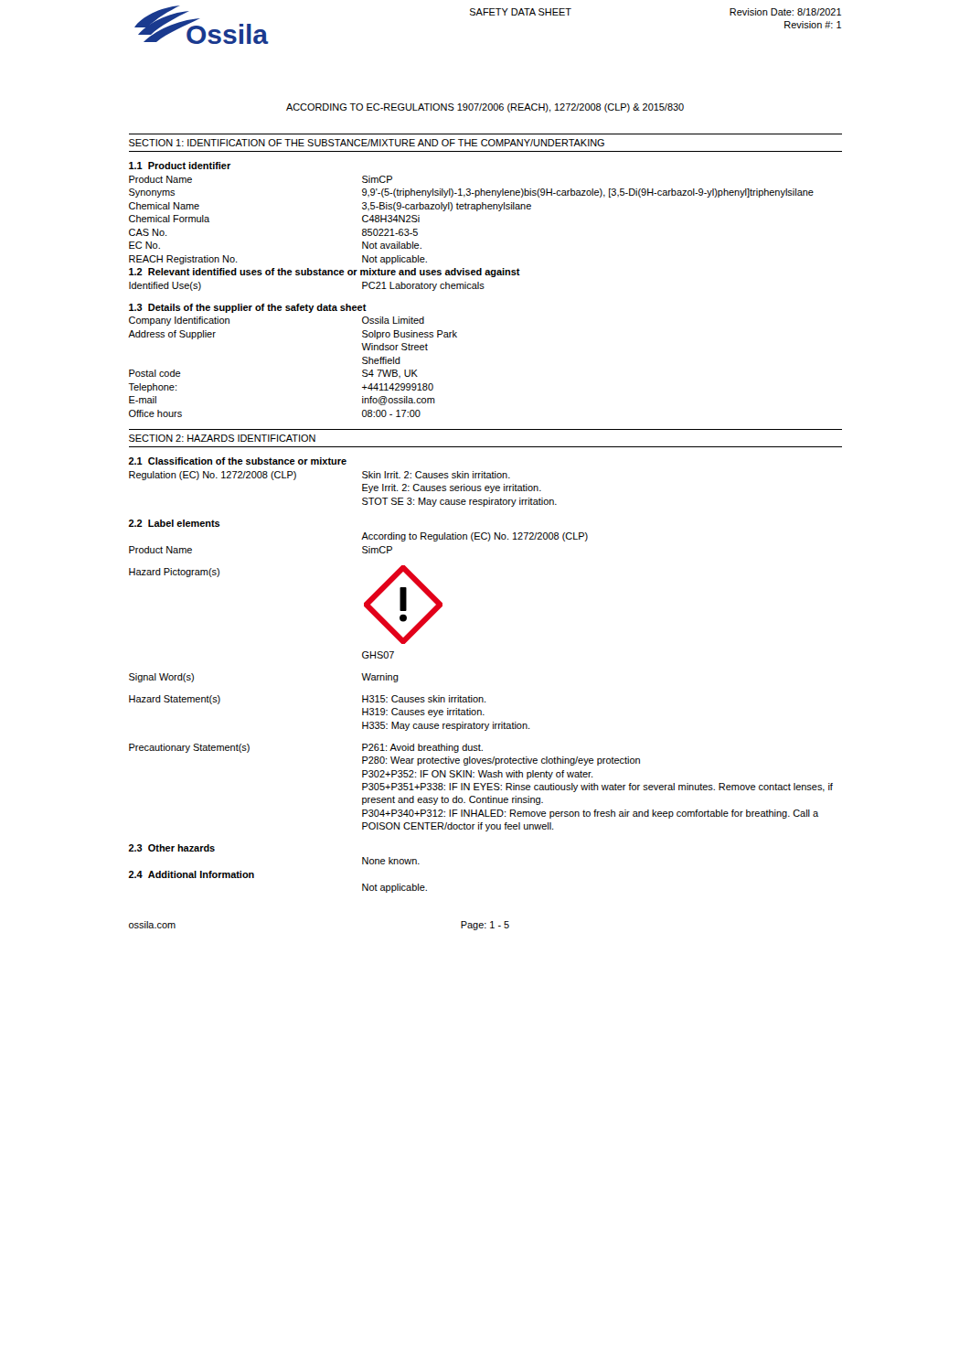Ossila
SAFETY DATA SHEET
Revision Date: 8/18/2021
Revision #: 1
ACCORDING TO EC-REGULATIONS 1907/2006 (REACH), 1272/2008 (CLP) & 2015/830
SECTION 1: IDENTIFICATION OF THE SUBSTANCE/MIXTURE AND OF THE COMPANY/UNDERTAKING
| 1.1 Product identifier | |
| Product Name | SimCP |
| Synonyms | 9,9'-(5-(triphenylsilyl)-1,3-phenylene)bis(9H-carbazole), [3,5-Di(9H-carbazol-9-yl)phenyl]triphenylsilane |
| Chemical Name | 3,5-Bis(9-carbazolyl) tetraphenylsilane |
| Chemical Formula | C48H34N2Si |
| CAS No. | 850221-63-5 |
| EC No. | Not available. |
| REACH Registration No. | Not applicable. |
| 1.2 Relevant identified uses of the substance or mixture and uses advised against |
| Identified Use(s) | PC21 Laboratory chemicals |
| 1.3 Details of the supplier of the safety data sheet |
| Company Identification | Ossila Limited |
| Address of Supplier | Solpro Business Park |
| | Windsor Street |
| | Sheffield |
| Postal code | S4 7WB, UK |
| Telephone: | +441142999180 |
| E-mail | info@ossila.com |
| Office hours | 08:00 - 17:00 |
SECTION 2: HAZARDS IDENTIFICATION
| 2.1 Classification of the substance or mixture |
| Regulation (EC) No. 1272/2008 (CLP) | Skin Irrit. 2: Causes skin irritation. |
| | Eye Irrit. 2: Causes serious eye irritation. |
| | STOT SE 3: May cause respiratory irritation. |
| 2.2 Label elements |
| | According to Regulation (EC) No. 1272/2008 (CLP) |
| Product Name | SimCP |
| Hazard Pictogram(s) | GHS07 |
| Signal Word(s) | Warning |
| Hazard Statement(s) | H315: Causes skin irritation. |
| | H319: Causes eye irritation. |
| | H335: May cause respiratory irritation. |
| Precautionary Statement(s) | P261: Avoid breathing dust. |
| | P280: Wear protective gloves/protective clothing/eye protection |
| | P302+P352: IF ON SKIN: Wash with plenty of water. |
| | P305+P351+P338: IF IN EYES: Rinse cautiously with water for several minutes. Remove contact lenses, if present and easy to do. Continue rinsing. |
| | P304+P340+P312: IF INHALED: Remove person to fresh air and keep comfortable for breathing. Call a POISON CENTER/doctor if you feel unwell. |
| 2.3 Other hazards |
| | None known. |
| 2.4 Additional Information |
| | Not applicable. |
ossila.com
Page: 1 - 5